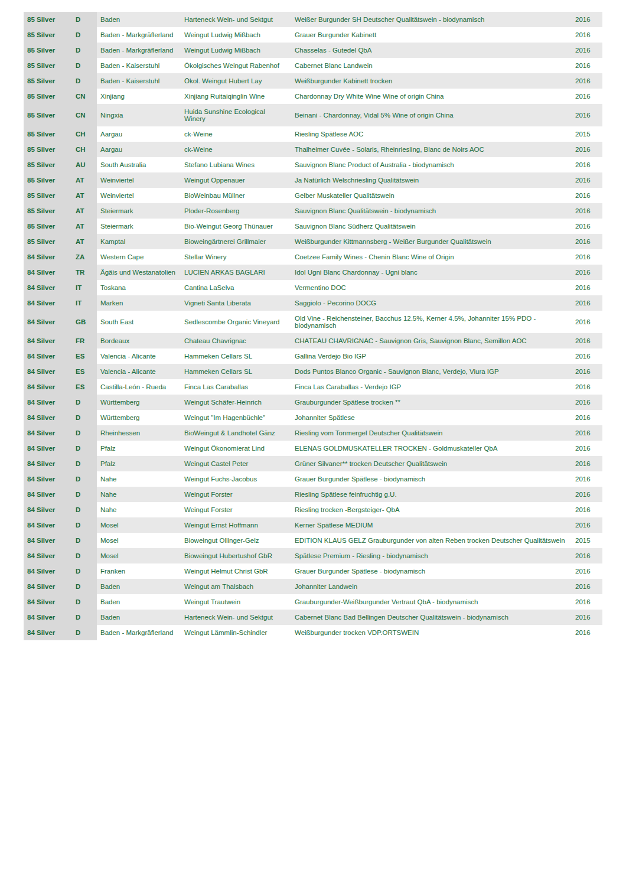| 85 Silver | D | Baden | Harteneck Wein- und Sektgut | Weißer Burgunder SH Deutscher Qualitätswein - biodynamisch | 2016 |
| 85 Silver | D | Baden - Markgräflerland | Weingut Ludwig Mißbach | Grauer Burgunder Kabinett | 2016 |
| 85 Silver | D | Baden - Markgräflerland | Weingut Ludwig Mißbach | Chasselas - Gutedel QbA | 2016 |
| 85 Silver | D | Baden - Kaiserstuhl | Ökolgisches Weingut Rabenhof | Cabernet Blanc Landwein | 2016 |
| 85 Silver | D | Baden - Kaiserstuhl | Ökol. Weingut Hubert Lay | Weißburgunder Kabinett trocken | 2016 |
| 85 Silver | CN | Xinjiang | Xinjiang Ruitaiqinglin Wine | Chardonnay Dry White Wine Wine of origin China | 2016 |
| 85 Silver | CN | Ningxia | Huida Sunshine Ecological Winery | Beinani - Chardonnay, Vidal 5% Wine of origin China | 2016 |
| 85 Silver | CH | Aargau | ck-Weine | Riesling Spätlese AOC | 2015 |
| 85 Silver | CH | Aargau | ck-Weine | Thalheimer Cuvée - Solaris, Rheinriesling, Blanc de Noirs AOC | 2016 |
| 85 Silver | AU | South Australia | Stefano Lubiana Wines | Sauvignon Blanc Product of Australia - biodynamisch | 2016 |
| 85 Silver | AT | Weinviertel | Weingut Oppenauer | Ja Natürlich Welschriesling Qualitätswein | 2016 |
| 85 Silver | AT | Weinviertel | BioWeinbau Müllner | Gelber Muskateller Qualitätswein | 2016 |
| 85 Silver | AT | Steiermark | Ploder-Rosenberg | Sauvignon Blanc Qualitätswein - biodynamisch | 2016 |
| 85 Silver | AT | Steiermark | Bio-Weingut Georg Thünauer | Sauvignon Blanc Südherz Qualitätswein | 2016 |
| 85 Silver | AT | Kamptal | Bioweingärtnerei Grillmaier | Weißburgunder Kittmannsberg - Weißer Burgunder Qualitätswein | 2016 |
| 84 Silver | ZA | Western Cape | Stellar Winery | Coetzee Family Wines - Chenin Blanc Wine of Origin | 2016 |
| 84 Silver | TR | Ägäis und Westanatolien | LUCIEN ARKAS BAGLARI | Idol Ugni Blanc Chardonnay - Ugni blanc | 2016 |
| 84 Silver | IT | Toskana | Cantina LaSelva | Vermentino DOC | 2016 |
| 84 Silver | IT | Marken | Vigneti Santa Liberata | Saggiolo - Pecorino DOCG | 2016 |
| 84 Silver | GB | South East | Sedlescombe Organic Vineyard | Old Vine - Reichensteiner, Bacchus 12.5%, Kerner 4.5%, Johanniter 15% PDO - biodynamisch | 2016 |
| 84 Silver | FR | Bordeaux | Chateau Chavrignac | CHATEAU CHAVRIGNAC - Sauvignon Gris, Sauvignon Blanc, Semillon AOC | 2016 |
| 84 Silver | ES | Valencia - Alicante | Hammeken Cellars SL | Gallina Verdejo Bio IGP | 2016 |
| 84 Silver | ES | Valencia - Alicante | Hammeken Cellars SL | Dods Puntos Blanco Organic - Sauvignon Blanc, Verdejo, Viura IGP | 2016 |
| 84 Silver | ES | Castilla-León - Rueda | Finca Las Caraballas | Finca Las Caraballas - Verdejo IGP | 2016 |
| 84 Silver | D | Württemberg | Weingut Schäfer-Heinrich | Grauburgunder Spätlese trocken ** | 2016 |
| 84 Silver | D | Württemberg | Weingut "Im Hagenbüchle" | Johanniter Spätlese | 2016 |
| 84 Silver | D | Rheinhessen | BioWeingut & Landhotel Gänz | Riesling vom Tonmergel Deutscher Qualitätswein | 2016 |
| 84 Silver | D | Pfalz | Weingut Ökonomierat Lind | ELENAS GOLDMUSKATELLER TROCKEN - Goldmuskateller QbA | 2016 |
| 84 Silver | D | Pfalz | Weingut Castel Peter | Grüner Silvaner** trocken Deutscher Qualitätswein | 2016 |
| 84 Silver | D | Nahe | Weingut Fuchs-Jacobus | Grauer Burgunder Spätlese - biodynamisch | 2016 |
| 84 Silver | D | Nahe | Weingut Forster | Riesling Spätlese feinfruchtig g.U. | 2016 |
| 84 Silver | D | Nahe | Weingut Forster | Riesling trocken -Bergsteiger- QbA | 2016 |
| 84 Silver | D | Mosel | Weingut Ernst Hoffmann | Kerner Spätlese MEDIUM | 2016 |
| 84 Silver | D | Mosel | Bioweingut Ollinger-Gelz | EDITION KLAUS GELZ Grauburgunder von alten Reben trocken Deutscher Qualitätswein | 2015 |
| 84 Silver | D | Mosel | Bioweingut Hubertushof GbR | Spätlese Premium - Riesling - biodynamisch | 2016 |
| 84 Silver | D | Franken | Weingut Helmut Christ GbR | Grauer Burgunder Spätlese - biodynamisch | 2016 |
| 84 Silver | D | Baden | Weingut am Thalsbach | Johanniter Landwein | 2016 |
| 84 Silver | D | Baden | Weingut Trautwein | Grauburgunder-Weißburgunder Vertraut QbA - biodynamisch | 2016 |
| 84 Silver | D | Baden | Harteneck Wein- und Sektgut | Cabernet Blanc Bad Bellingen Deutscher Qualitätswein - biodynamisch | 2016 |
| 84 Silver | D | Baden - Markgräflerland | Weingut Lämmlin-Schindler | Weißburgunder trocken VDP.ORTSWEIN | 2016 |